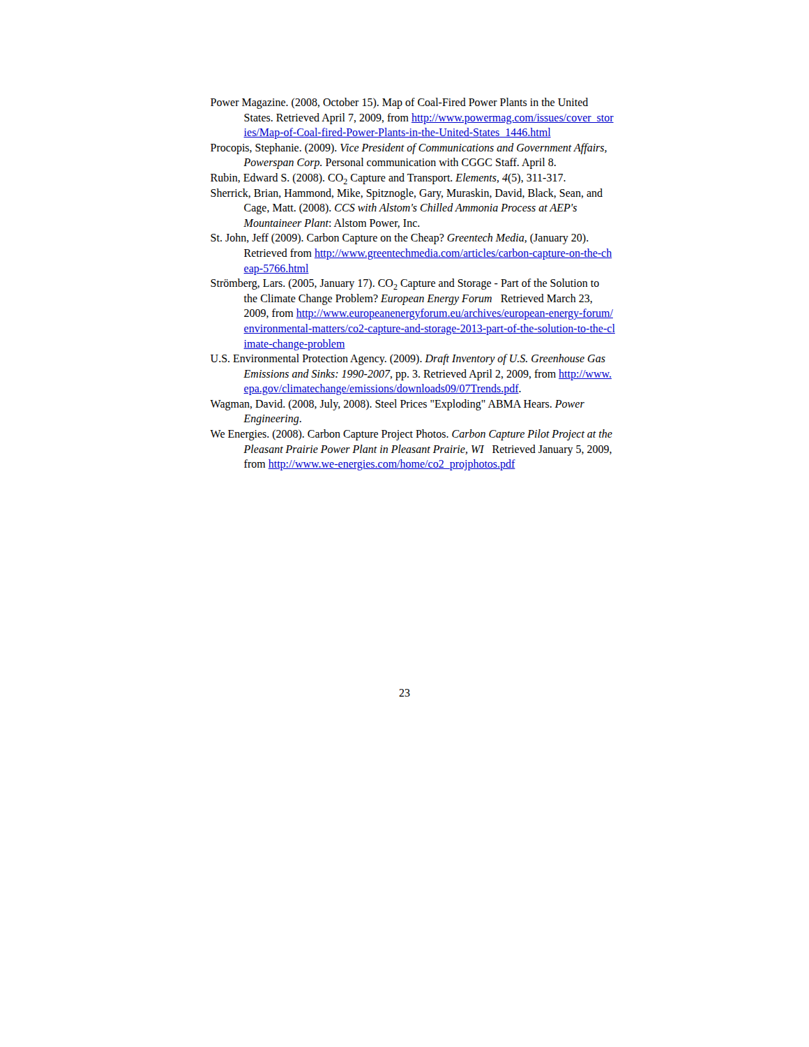Power Magazine. (2008, October 15). Map of Coal-Fired Power Plants in the United States. Retrieved April 7, 2009, from http://www.powermag.com/issues/cover_stories/Map-of-Coal-fired-Power-Plants-in-the-United-States_1446.html
Procopis, Stephanie. (2009). Vice President of Communications and Government Affairs, Powerspan Corp. Personal communication with CGGC Staff. April 8.
Rubin, Edward S. (2008). CO2 Capture and Transport. Elements, 4(5), 311-317.
Sherrick, Brian, Hammond, Mike, Spitznogle, Gary, Muraskin, David, Black, Sean, and Cage, Matt. (2008). CCS with Alstom's Chilled Ammonia Process at AEP's Mountaineer Plant: Alstom Power, Inc.
St. John, Jeff (2009). Carbon Capture on the Cheap? Greentech Media, (January 20). Retrieved from http://www.greentechmedia.com/articles/carbon-capture-on-the-cheap-5766.html
Strömberg, Lars. (2005, January 17). CO2 Capture and Storage - Part of the Solution to the Climate Change Problem? European Energy Forum Retrieved March 23, 2009, from http://www.europeanenergyforum.eu/archives/european-energy-forum/environmental-matters/co2-capture-and-storage-2013-part-of-the-solution-to-the-climate-change-problem
U.S. Environmental Protection Agency. (2009). Draft Inventory of U.S. Greenhouse Gas Emissions and Sinks: 1990-2007, pp. 3. Retrieved April 2, 2009, from http://www.epa.gov/climatechange/emissions/downloads09/07Trends.pdf.
Wagman, David. (2008, July, 2008). Steel Prices "Exploding" ABMA Hears. Power Engineering.
We Energies. (2008). Carbon Capture Project Photos. Carbon Capture Pilot Project at the Pleasant Prairie Power Plant in Pleasant Prairie, WI Retrieved January 5, 2009, from http://www.we-energies.com/home/co2_projphotos.pdf
23